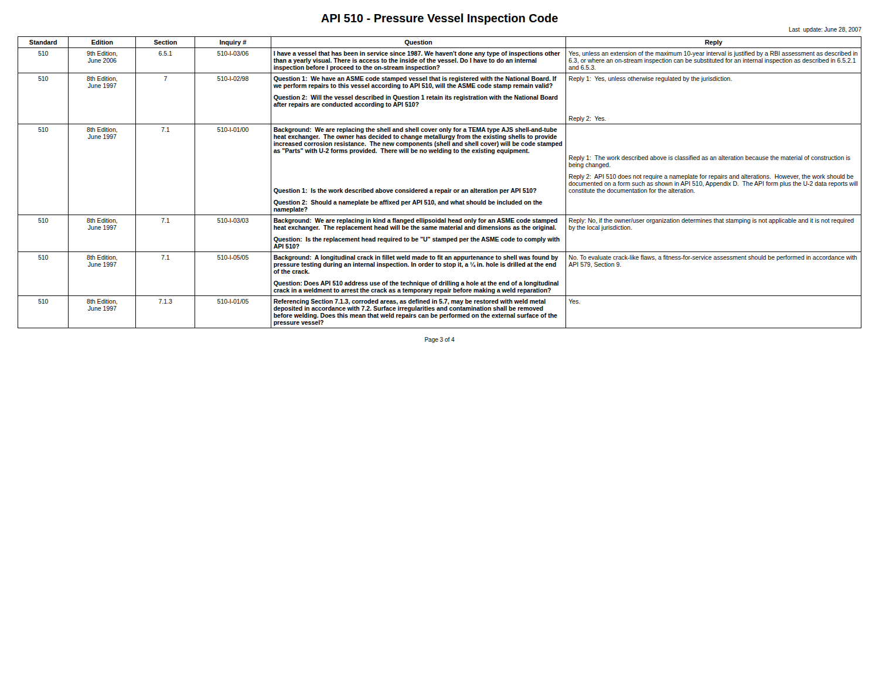API 510 - Pressure Vessel Inspection Code
Last update: June 28, 2007
| Standard | Edition | Section | Inquiry # | Question | Reply |
| --- | --- | --- | --- | --- | --- |
| 510 | 9th Edition, June 2006 | 6.5.1 | 510-I-03/06 | I have a vessel that has been in service since 1987. We haven't done any type of inspections other than a yearly visual. There is access to the inside of the vessel. Do I have to do an internal inspection before I proceed to the on-stream inspection? | Yes, unless an extension of the maximum 10-year interval is justified by a RBI assessment as described in 6.3, or where an on-stream inspection can be substituted for an internal inspection as described in 6.5.2.1 and 6.5.3. |
| 510 | 8th Edition, June 1997 | 7 | 510-I-02/98 | Question 1: We have an ASME code stamped vessel that is registered with the National Board. If we perform repairs to this vessel according to API 510, will the ASME code stamp remain valid? Question 2: Will the vessel described in Question 1 retain its registration with the National Board after repairs are conducted according to API 510? | Reply 1: Yes, unless otherwise regulated by the jurisdiction. Reply 2: Yes. |
| 510 | 8th Edition, June 1997 | 7.1 | 510-I-01/00 | Background: We are replacing the shell and shell cover only for a TEMA type AJS shell-and-tube heat exchanger. The owner has decided to change metallurgy from the existing shells to provide increased corrosion resistance. The new components (shell and shell cover) will be code stamped as "Parts" with U-2 forms provided. There will be no welding to the existing equipment. Question 1: Is the work described above considered a repair or an alteration per API 510? Question 2: Should a nameplate be affixed per API 510, and what should be included on the nameplate? | Reply 1: The work described above is classified as an alteration because the material of construction is being changed. Reply 2: API 510 does not require a nameplate for repairs and alterations. However, the work should be documented on a form such as shown in API 510, Appendix D. The API form plus the U-2 data reports will constitute the documentation for the alteration. |
| 510 | 8th Edition, June 1997 | 7.1 | 510-I-03/03 | Background: We are replacing in kind a flanged ellipsoidal head only for an ASME code stamped heat exchanger. The replacement head will be the same material and dimensions as the original. Question: Is the replacement head required to be "U" stamped per the ASME code to comply with API 510? | Reply: No, if the owner/user organization determines that stamping is not applicable and it is not required by the local jurisdiction. |
| 510 | 8th Edition, June 1997 | 7.1 | 510-I-05/05 | Background: A longitudinal crack in fillet weld made to fit an appurtenance to shell was found by pressure testing during an internal inspection. In order to stop it, a ¼ in. hole is drilled at the end of the crack. Question: Does API 510 address use of the technique of drilling a hole at the end of a longitudinal crack in a weldment to arrest the crack as a temporary repair before making a weld reparation? | No. To evaluate crack-like flaws, a fitness-for-service assessment should be performed in accordance with API 579, Section 9. |
| 510 | 8th Edition, June 1997 | 7.1.3 | 510-I-01/05 | Referencing Section 7.1.3, corroded areas, as defined in 5.7, may be restored with weld metal deposited in accordance with 7.2. Surface irregularities and contamination shall be removed before welding. Does this mean that weld repairs can be performed on the external surface of the pressure vessel? | Yes. |
Page 3 of 4